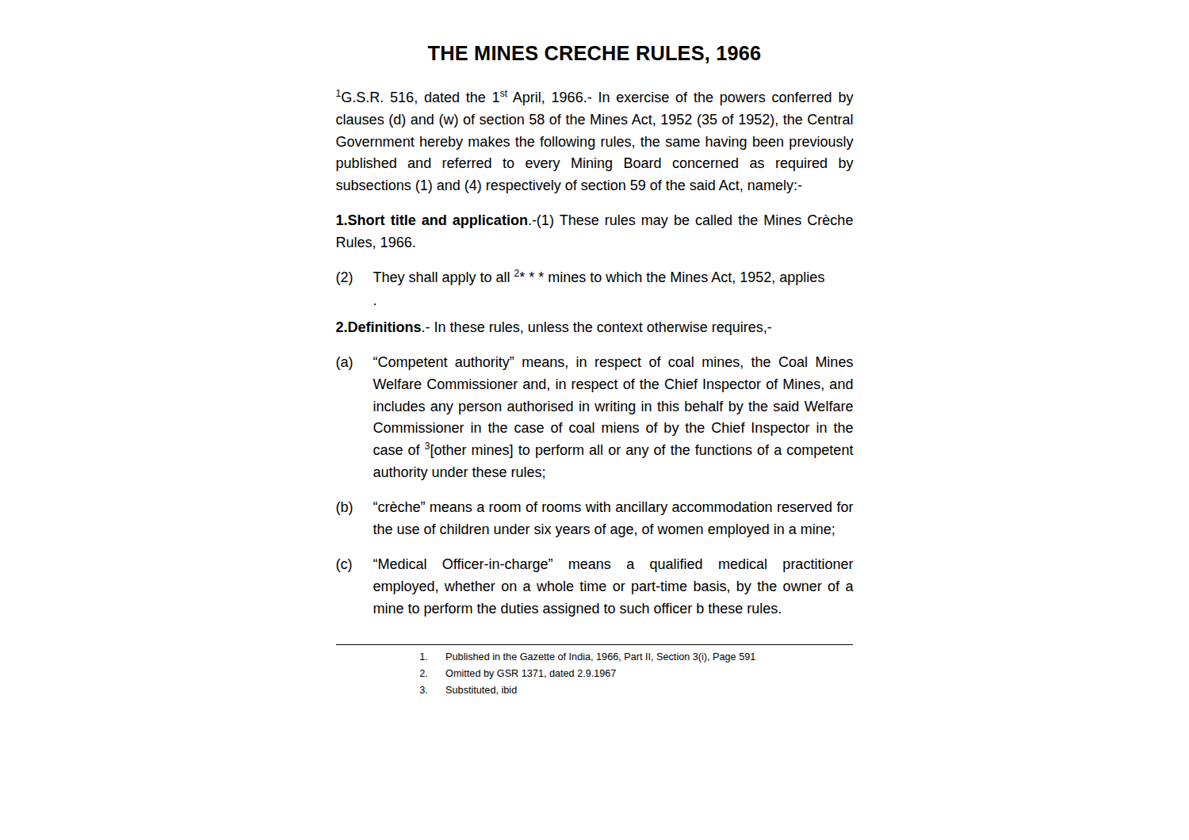THE MINES CRECHE RULES, 1966
1G.S.R. 516, dated the 1st April, 1966.- In exercise of the powers conferred by clauses (d) and (w) of section 58 of the Mines Act, 1952 (35 of 1952), the Central Government hereby makes the following rules, the same having been previously published and referred to every Mining Board concerned as required by subsections (1) and (4) respectively of section 59 of the said Act, namely:-
1.Short title and application.-(1) These rules may be called the Mines Crèche Rules, 1966.
(2) They shall apply to all 2* * * mines to which the Mines Act, 1952, applies
.
2.Definitions.- In these rules, unless the context otherwise requires,-
(a)“Competent authority” means, in respect of coal mines, the Coal Mines Welfare Commissioner and, in respect of the Chief Inspector of Mines, and includes any person authorised in writing in this behalf by the said Welfare Commissioner in the case of coal miens of by the Chief Inspector in the case of 3[other mines] to perform all or any of the functions of a competent authority under these rules;
(b)“crèche” means a room of rooms with ancillary accommodation reserved for the use of children under six years of age, of women employed in a mine;
(c)“Medical Officer-in-charge” means a qualified medical practitioner employed, whether on a whole time or part-time basis, by the owner of a mine to perform the duties assigned to such officer b these rules.
| 1. | Published in the Gazette of India, 1966, Part II, Section 3(i), Page 591 |
| 2. | Omitted by GSR 1371, dated 2.9.1967 |
| 3. | Substituted, ibid |